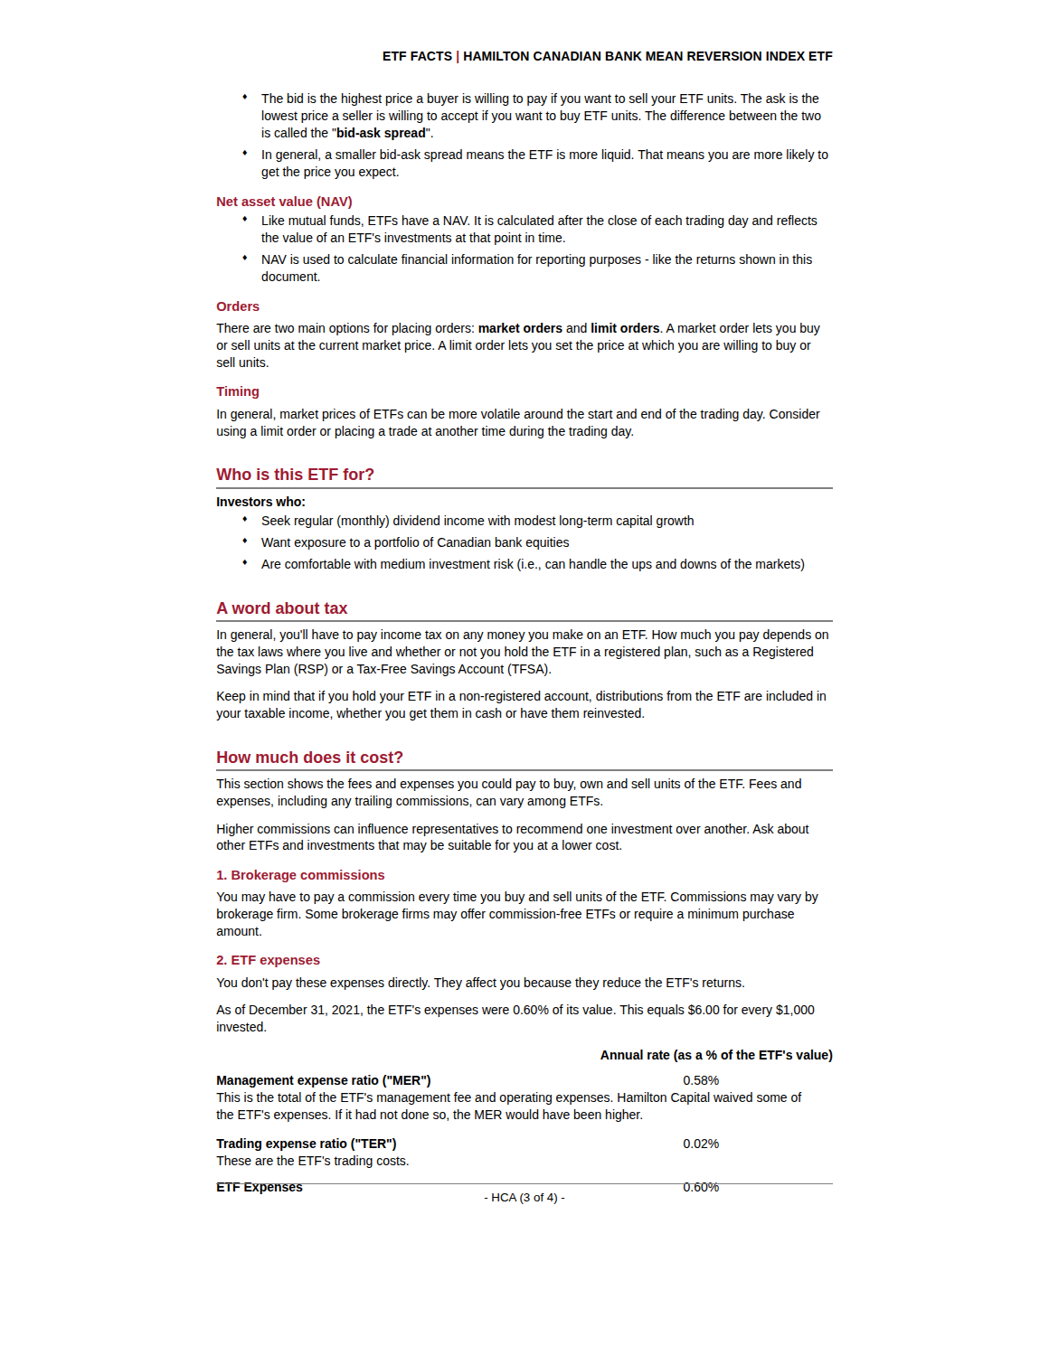ETF FACTS | HAMILTON CANADIAN BANK MEAN REVERSION INDEX ETF
The bid is the highest price a buyer is willing to pay if you want to sell your ETF units. The ask is the lowest price a seller is willing to accept if you want to buy ETF units. The difference between the two is called the "bid-ask spread".
In general, a smaller bid-ask spread means the ETF is more liquid. That means you are more likely to get the price you expect.
Net asset value (NAV)
Like mutual funds, ETFs have a NAV. It is calculated after the close of each trading day and reflects the value of an ETF's investments at that point in time.
NAV is used to calculate financial information for reporting purposes - like the returns shown in this document.
Orders
There are two main options for placing orders: market orders and limit orders. A market order lets you buy or sell units at the current market price. A limit order lets you set the price at which you are willing to buy or sell units.
Timing
In general, market prices of ETFs can be more volatile around the start and end of the trading day. Consider using a limit order or placing a trade at another time during the trading day.
Who is this ETF for?
Investors who:
Seek regular (monthly) dividend income with modest long-term capital growth
Want exposure to a portfolio of Canadian bank equities
Are comfortable with medium investment risk (i.e., can handle the ups and downs of the markets)
A word about tax
In general, you'll have to pay income tax on any money you make on an ETF. How much you pay depends on the tax laws where you live and whether or not you hold the ETF in a registered plan, such as a Registered Savings Plan (RSP) or a Tax-Free Savings Account (TFSA).
Keep in mind that if you hold your ETF in a non-registered account, distributions from the ETF are included in your taxable income, whether you get them in cash or have them reinvested.
How much does it cost?
This section shows the fees and expenses you could pay to buy, own and sell units of the ETF. Fees and expenses, including any trailing commissions, can vary among ETFs.
Higher commissions can influence representatives to recommend one investment over another. Ask about other ETFs and investments that may be suitable for you at a lower cost.
1. Brokerage commissions
You may have to pay a commission every time you buy and sell units of the ETF. Commissions may vary by brokerage firm. Some brokerage firms may offer commission-free ETFs or require a minimum purchase amount.
2. ETF expenses
You don't pay these expenses directly. They affect you because they reduce the ETF's returns.
As of December 31, 2021, the ETF's expenses were 0.60% of its value. This equals $6.00 for every $1,000 invested.
Annual rate (as a % of the ETF's value)
| Management expense ratio ("MER") | 0.58% |
| This is the total of the ETF's management fee and operating expenses. Hamilton Capital waived some of the ETF's expenses. If it had not done so, the MER would have been higher. |
| Trading expense ratio ("TER") | 0.02% |
| These are the ETF's trading costs. |
| ETF Expenses | 0.60% |
- HCA (3 of 4) -